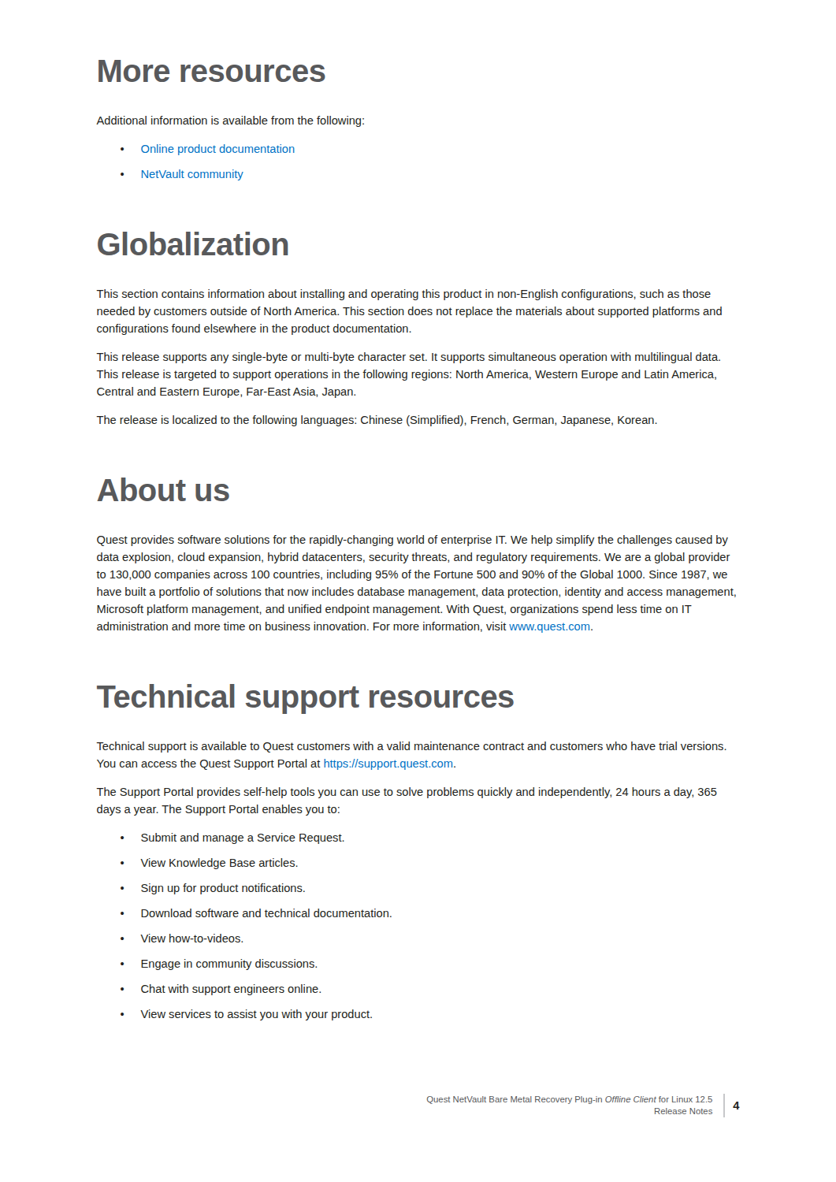More resources
Additional information is available from the following:
Online product documentation
NetVault community
Globalization
This section contains information about installing and operating this product in non-English configurations, such as those needed by customers outside of North America. This section does not replace the materials about supported platforms and configurations found elsewhere in the product documentation.
This release supports any single-byte or multi-byte character set. It supports simultaneous operation with multilingual data. This release is targeted to support operations in the following regions: North America, Western Europe and Latin America, Central and Eastern Europe, Far-East Asia, Japan.
The release is localized to the following languages: Chinese (Simplified), French, German, Japanese, Korean.
About us
Quest provides software solutions for the rapidly-changing world of enterprise IT. We help simplify the challenges caused by data explosion, cloud expansion, hybrid datacenters, security threats, and regulatory requirements. We are a global provider to 130,000 companies across 100 countries, including 95% of the Fortune 500 and 90% of the Global 1000. Since 1987, we have built a portfolio of solutions that now includes database management, data protection, identity and access management, Microsoft platform management, and unified endpoint management. With Quest, organizations spend less time on IT administration and more time on business innovation. For more information, visit www.quest.com.
Technical support resources
Technical support is available to Quest customers with a valid maintenance contract and customers who have trial versions. You can access the Quest Support Portal at https://support.quest.com.
The Support Portal provides self-help tools you can use to solve problems quickly and independently, 24 hours a day, 365 days a year. The Support Portal enables you to:
Submit and manage a Service Request.
View Knowledge Base articles.
Sign up for product notifications.
Download software and technical documentation.
View how-to-videos.
Engage in community discussions.
Chat with support engineers online.
View services to assist you with your product.
Quest NetVault Bare Metal Recovery Plug-in Offline Client for Linux 12.5
Release Notes
4